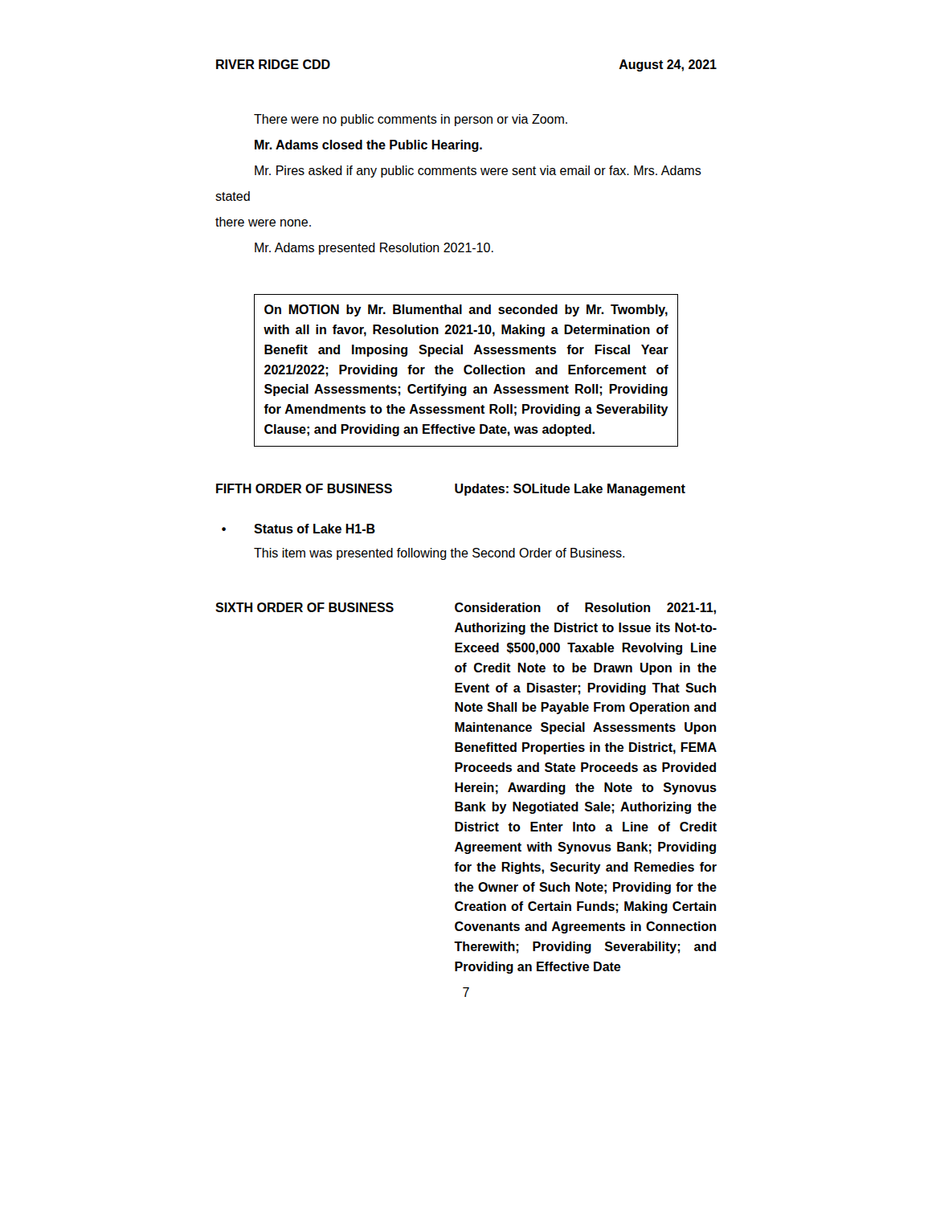RIVER RIDGE CDD August 24, 2021
There were no public comments in person or via Zoom.
Mr. Adams closed the Public Hearing.
Mr. Pires asked if any public comments were sent via email or fax. Mrs. Adams stated
there were none.
Mr. Adams presented Resolution 2021-10.
On MOTION by Mr. Blumenthal and seconded by Mr. Twombly, with all in favor, Resolution 2021-10, Making a Determination of Benefit and Imposing Special Assessments for Fiscal Year 2021/2022; Providing for the Collection and Enforcement of Special Assessments; Certifying an Assessment Roll; Providing for Amendments to the Assessment Roll; Providing a Severability Clause; and Providing an Effective Date, was adopted.
FIFTH ORDER OF BUSINESS
Updates: SOLitude Lake Management
•
Status of Lake H1-B
This item was presented following the Second Order of Business.
SIXTH ORDER OF BUSINESS
Consideration of Resolution 2021-11, Authorizing the District to Issue its Not-to-Exceed $500,000 Taxable Revolving Line of Credit Note to be Drawn Upon in the Event of a Disaster; Providing That Such Note Shall be Payable From Operation and Maintenance Special Assessments Upon Benefitted Properties in the District, FEMA Proceeds and State Proceeds as Provided Herein; Awarding the Note to Synovus Bank by Negotiated Sale; Authorizing the District to Enter Into a Line of Credit Agreement with Synovus Bank; Providing for the Rights, Security and Remedies for the Owner of Such Note; Providing for the Creation of Certain Funds; Making Certain Covenants and Agreements in Connection Therewith; Providing Severability; and Providing an Effective Date
7